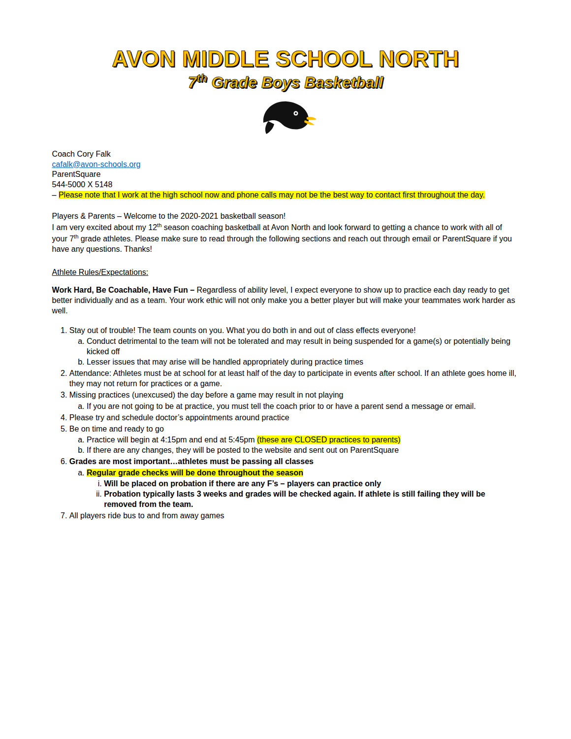AVON MIDDLE SCHOOL NORTH
7th Grade Boys Basketball
Oriole bird head logo
Coach Cory Falk
cafalk@avon-schools.org
ParentSquare
544-5000 X 5148
– Please note that I work at the high school now and phone calls may not be the best way to contact first throughout the day.
Players & Parents – Welcome to the 2020-2021 basketball season!
I am very excited about my 12th season coaching basketball at Avon North and look forward to getting a chance to work with all of your 7th grade athletes. Please make sure to read through the following sections and reach out through email or ParentSquare if you have any questions. Thanks!
Athlete Rules/Expectations:
Work Hard, Be Coachable, Have Fun – Regardless of ability level, I expect everyone to show up to practice each day ready to get better individually and as a team. Your work ethic will not only make you a better player but will make your teammates work harder as well.
Stay out of trouble! The team counts on you. What you do both in and out of class effects everyone!
Conduct detrimental to the team will not be tolerated and may result in being suspended for a game(s) or potentially being kicked off
Lesser issues that may arise will be handled appropriately during practice times
Attendance: Athletes must be at school for at least half of the day to participate in events after school. If an athlete goes home ill, they may not return for practices or a game.
Missing practices (unexcused) the day before a game may result in not playing
If you are not going to be at practice, you must tell the coach prior to or have a parent send a message or email.
Please try and schedule doctor’s appointments around practice
Be on time and ready to go
Practice will begin at 4:15pm and end at 5:45pm (these are CLOSED practices to parents)
If there are any changes, they will be posted to the website and sent out on ParentSquare
Grades are most important…athletes must be passing all classes
Regular grade checks will be done throughout the season
Will be placed on probation if there are any F’s – players can practice only
Probation typically lasts 3 weeks and grades will be checked again. If athlete is still failing they will be removed from the team.
All players ride bus to and from away games